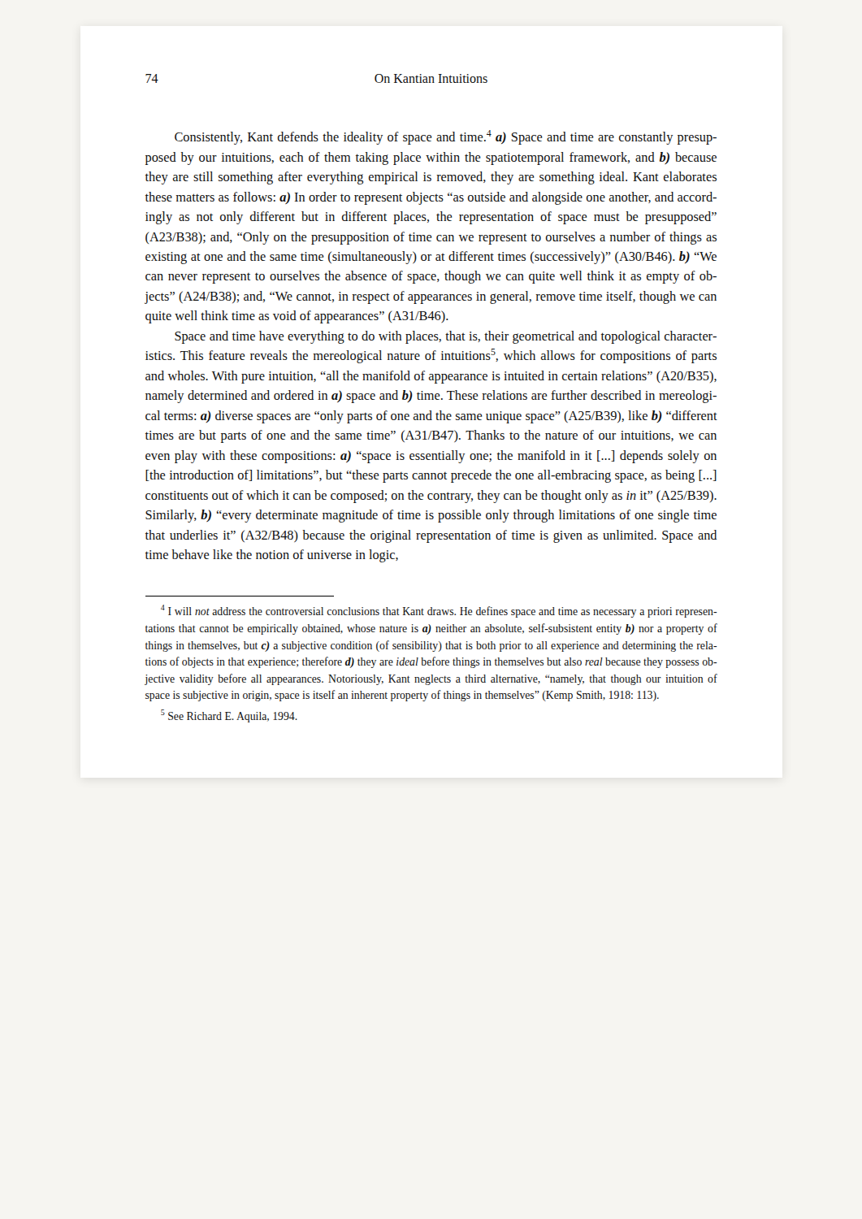74 On Kantian Intuitions
Consistently, Kant defends the ideality of space and time.4 a) Space and time are constantly presupposed by our intuitions, each of them taking place within the spatiotemporal framework, and b) because they are still something after everything empirical is removed, they are something ideal. Kant elaborates these matters as follows: a) In order to represent objects “as outside and alongside one another, and accordingly as not only different but in different places, the representation of space must be presupposed” (A23/B38); and, “Only on the presupposition of time can we represent to ourselves a number of things as existing at one and the same time (simultaneously) or at different times (successively)” (A30/B46). b) “We can never represent to ourselves the absence of space, though we can quite well think it as empty of objects” (A24/B38); and, “We cannot, in respect of appearances in general, remove time itself, though we can quite well think time as void of appearances” (A31/B46).
Space and time have everything to do with places, that is, their geometrical and topological characteristics. This feature reveals the mereological nature of intuitions5, which allows for compositions of parts and wholes. With pure intuition, “all the manifold of appearance is intuited in certain relations” (A20/B35), namely determined and ordered in a) space and b) time. These relations are further described in mereological terms: a) diverse spaces are “only parts of one and the same unique space” (A25/B39), like b) “different times are but parts of one and the same time” (A31/B47). Thanks to the nature of our intuitions, we can even play with these compositions: a) “space is essentially one; the manifold in it [...] depends solely on [the introduction of] limitations”, but “these parts cannot precede the one all-embracing space, as being [...] constituents out of which it can be composed; on the contrary, they can be thought only as in it” (A25/B39). Similarly, b) “every determinate magnitude of time is possible only through limitations of one single time that underlies it” (A32/B48) because the original representation of time is given as unlimited. Space and time behave like the notion of universe in logic,
4 I will not address the controversial conclusions that Kant draws. He defines space and time as necessary a priori representations that cannot be empirically obtained, whose nature is a) neither an absolute, self-subsistent entity b) nor a property of things in themselves, but c) a subjective condition (of sensibility) that is both prior to all experience and determining the relations of objects in that experience; therefore d) they are ideal before things in themselves but also real because they possess objective validity before all appearances. Notoriously, Kant neglects a third alternative, “namely, that though our intuition of space is subjective in origin, space is itself an inherent property of things in themselves” (Kemp Smith, 1918: 113).
5 See Richard E. Aquila, 1994.